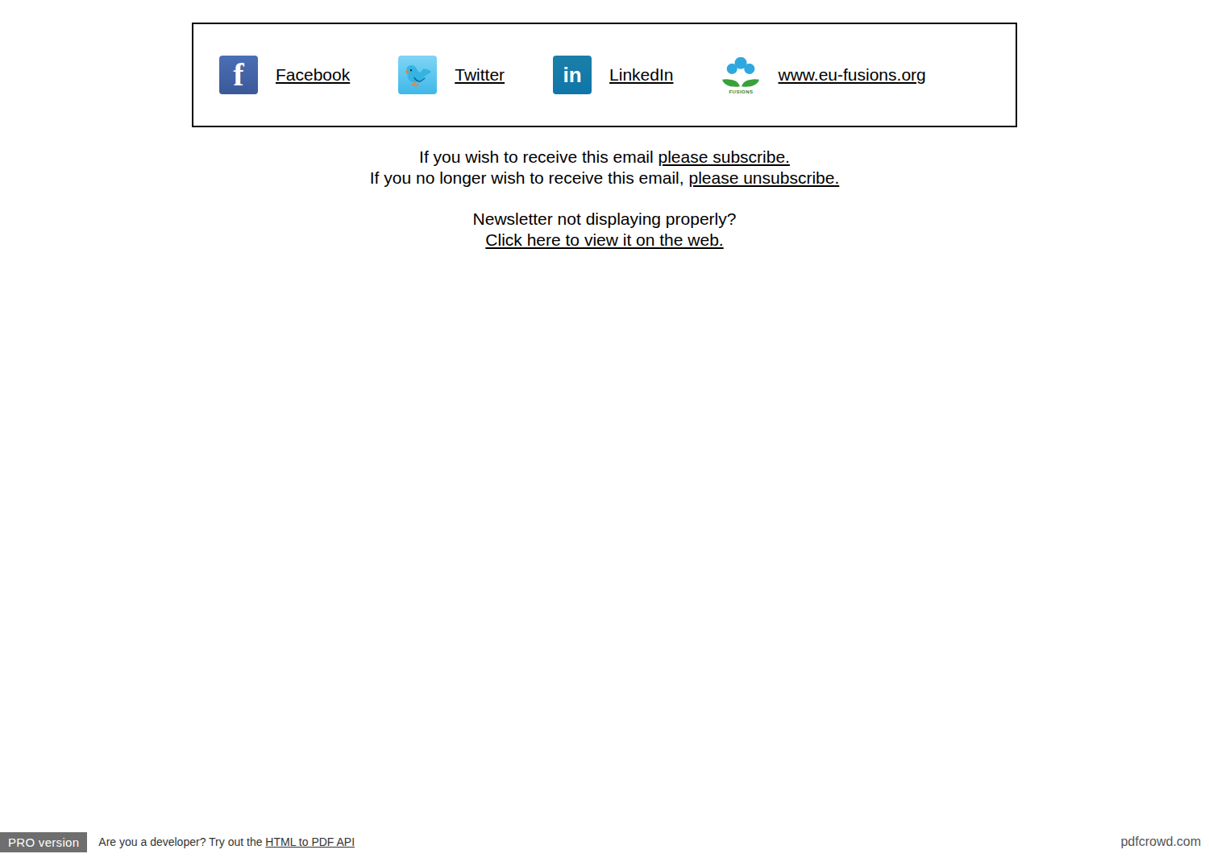f Facebook
🐦 Twitter
in LinkedIn
FUSIONS www.eu-fusions.org
If you wish to receive this email please subscribe.
If you no longer wish to receive this email, please unsubscribe.
Newsletter not displaying properly?
Click here to view it on the web.
PRO version Are you a developer? Try out the HTML to PDF API pdfcrowd.com